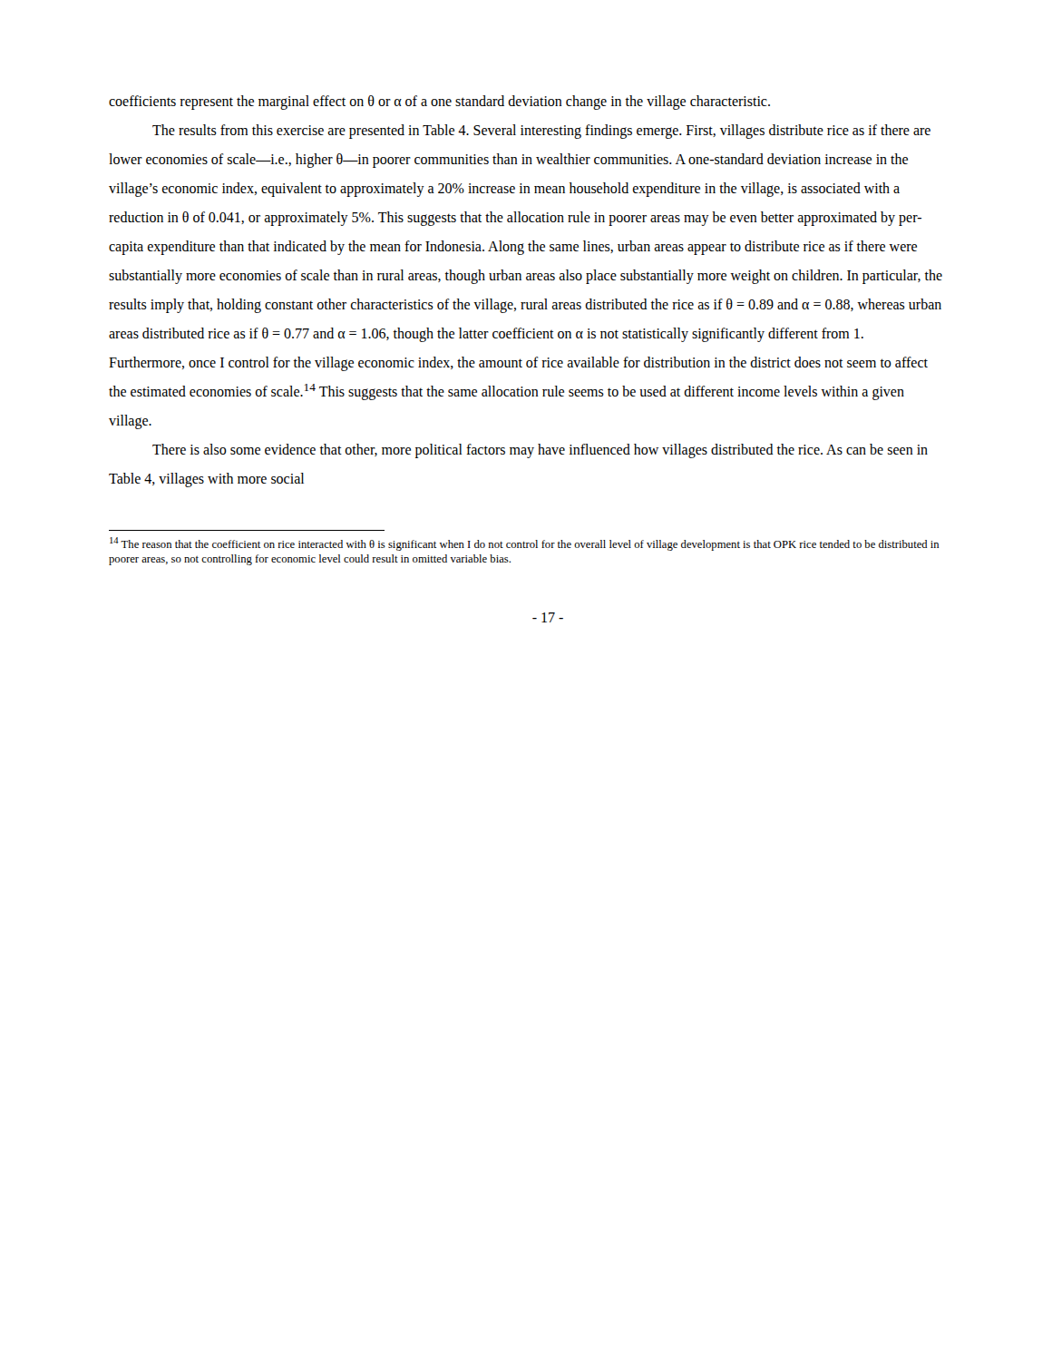coefficients represent the marginal effect on θ or α of a one standard deviation change in the village characteristic.
The results from this exercise are presented in Table 4. Several interesting findings emerge. First, villages distribute rice as if there are lower economies of scale—i.e., higher θ—in poorer communities than in wealthier communities. A one-standard deviation increase in the village’s economic index, equivalent to approximately a 20% increase in mean household expenditure in the village, is associated with a reduction in θ of 0.041, or approximately 5%. This suggests that the allocation rule in poorer areas may be even better approximated by per-capita expenditure than that indicated by the mean for Indonesia. Along the same lines, urban areas appear to distribute rice as if there were substantially more economies of scale than in rural areas, though urban areas also place substantially more weight on children. In particular, the results imply that, holding constant other characteristics of the village, rural areas distributed the rice as if θ = 0.89 and α = 0.88, whereas urban areas distributed rice as if θ = 0.77 and α = 1.06, though the latter coefficient on α is not statistically significantly different from 1. Furthermore, once I control for the village economic index, the amount of rice available for distribution in the district does not seem to affect the estimated economies of scale.14 This suggests that the same allocation rule seems to be used at different income levels within a given village.
There is also some evidence that other, more political factors may have influenced how villages distributed the rice. As can be seen in Table 4, villages with more social
14 The reason that the coefficient on rice interacted with θ is significant when I do not control for the overall level of village development is that OPK rice tended to be distributed in poorer areas, so not controlling for economic level could result in omitted variable bias.
- 17 -